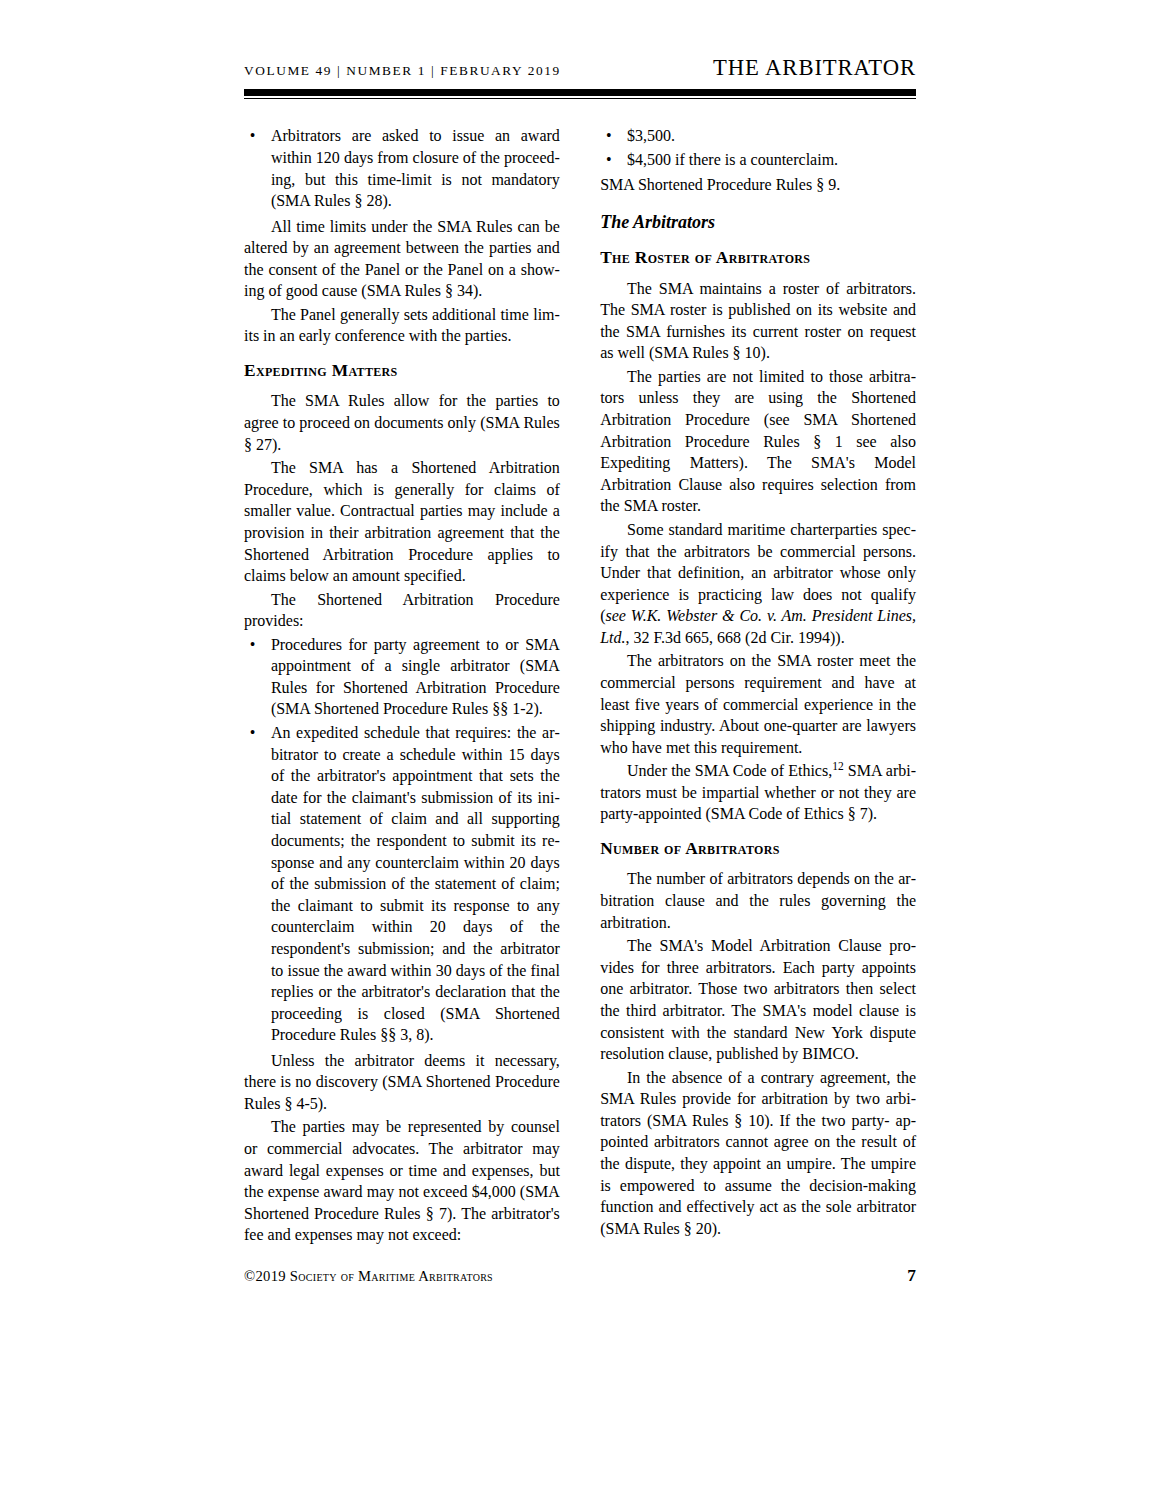Volume 49 | Number 1 | February 2019
The Arbitrator
Arbitrators are asked to issue an award within 120 days from closure of the proceeding, but this time-limit is not mandatory (SMA Rules § 28).
All time limits under the SMA Rules can be altered by an agreement between the parties and the consent of the Panel or the Panel on a showing of good cause (SMA Rules § 34).
The Panel generally sets additional time limits in an early conference with the parties.
Expediting Matters
The SMA Rules allow for the parties to agree to proceed on documents only (SMA Rules § 27).
The SMA has a Shortened Arbitration Procedure, which is generally for claims of smaller value. Contractual parties may include a provision in their arbitration agreement that the Shortened Arbitration Procedure applies to claims below an amount specified.
The Shortened Arbitration Procedure provides:
Procedures for party agreement to or SMA appointment of a single arbitrator (SMA Rules for Shortened Arbitration Procedure (SMA Shortened Procedure Rules §§ 1-2).
An expedited schedule that requires: the arbitrator to create a schedule within 15 days of the arbitrator's appointment that sets the date for the claimant's submission of its initial statement of claim and all supporting documents; the respondent to submit its response and any counterclaim within 20 days of the submission of the statement of claim; the claimant to submit its response to any counterclaim within 20 days of the respondent's submission; and the arbitrator to issue the award within 30 days of the final replies or the arbitrator's declaration that the proceeding is closed (SMA Shortened Procedure Rules §§ 3, 8).
Unless the arbitrator deems it necessary, there is no discovery (SMA Shortened Procedure Rules § 4-5).
The parties may be represented by counsel or commercial advocates. The arbitrator may award legal expenses or time and expenses, but the expense award may not exceed $4,000 (SMA Shortened Procedure Rules § 7). The arbitrator's fee and expenses may not exceed:
$3,500.
$4,500 if there is a counterclaim.
SMA Shortened Procedure Rules § 9.
The Arbitrators
The Roster of Arbitrators
The SMA maintains a roster of arbitrators. The SMA roster is published on its website and the SMA furnishes its current roster on request as well (SMA Rules § 10).
The parties are not limited to those arbitrators unless they are using the Shortened Arbitration Procedure (see SMA Shortened Arbitration Procedure Rules § 1 see also Expediting Matters). The SMA's Model Arbitration Clause also requires selection from the SMA roster.
Some standard maritime charterparties specify that the arbitrators be commercial persons. Under that definition, an arbitrator whose only experience is practicing law does not qualify (see W.K. Webster & Co. v. Am. President Lines, Ltd., 32 F.3d 665, 668 (2d Cir. 1994)).
The arbitrators on the SMA roster meet the commercial persons requirement and have at least five years of commercial experience in the shipping industry. About one-quarter are lawyers who have met this requirement.
Under the SMA Code of Ethics,12 SMA arbitrators must be impartial whether or not they are party-appointed (SMA Code of Ethics § 7).
Number of Arbitrators
The number of arbitrators depends on the arbitration clause and the rules governing the arbitration.
The SMA's Model Arbitration Clause provides for three arbitrators. Each party appoints one arbitrator. Those two arbitrators then select the third arbitrator. The SMA's model clause is consistent with the standard New York dispute resolution clause, published by BIMCO.
In the absence of a contrary agreement, the SMA Rules provide for arbitration by two arbitrators (SMA Rules § 10). If the two party- appointed arbitrators cannot agree on the result of the dispute, they appoint an umpire. The umpire is empowered to assume the decision-making function and effectively act as the sole arbitrator (SMA Rules § 20).
©2019 Society of Maritime Arbitrators
7